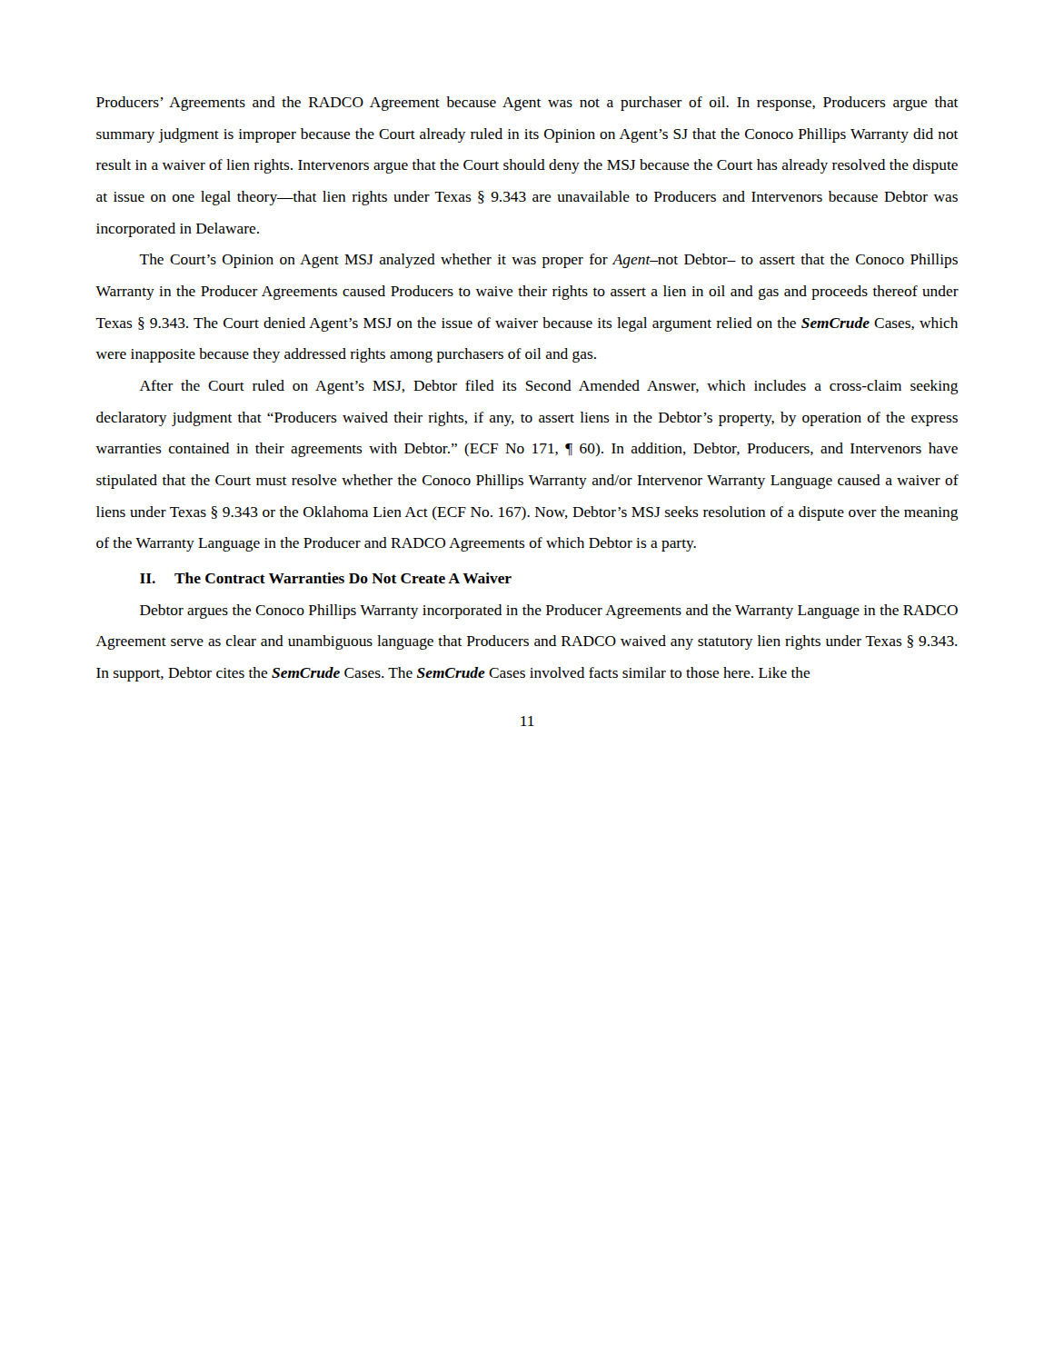Producers’ Agreements and the RADCO Agreement because Agent was not a purchaser of oil. In response, Producers argue that summary judgment is improper because the Court already ruled in its Opinion on Agent’s SJ that the Conoco Phillips Warranty did not result in a waiver of lien rights. Intervenors argue that the Court should deny the MSJ because the Court has already resolved the dispute at issue on one legal theory—that lien rights under Texas § 9.343 are unavailable to Producers and Intervenors because Debtor was incorporated in Delaware.
The Court’s Opinion on Agent MSJ analyzed whether it was proper for Agent–not Debtor– to assert that the Conoco Phillips Warranty in the Producer Agreements caused Producers to waive their rights to assert a lien in oil and gas and proceeds thereof under Texas § 9.343. The Court denied Agent’s MSJ on the issue of waiver because its legal argument relied on the SemCrude Cases, which were inapposite because they addressed rights among purchasers of oil and gas.
After the Court ruled on Agent’s MSJ, Debtor filed its Second Amended Answer, which includes a cross-claim seeking declaratory judgment that “Producers waived their rights, if any, to assert liens in the Debtor’s property, by operation of the express warranties contained in their agreements with Debtor.” (ECF No 171, ¶ 60). In addition, Debtor, Producers, and Intervenors have stipulated that the Court must resolve whether the Conoco Phillips Warranty and/or Intervenor Warranty Language caused a waiver of liens under Texas § 9.343 or the Oklahoma Lien Act (ECF No. 167). Now, Debtor’s MSJ seeks resolution of a dispute over the meaning of the Warranty Language in the Producer and RADCO Agreements of which Debtor is a party.
II. The Contract Warranties Do Not Create A Waiver
Debtor argues the Conoco Phillips Warranty incorporated in the Producer Agreements and the Warranty Language in the RADCO Agreement serve as clear and unambiguous language that Producers and RADCO waived any statutory lien rights under Texas § 9.343. In support, Debtor cites the SemCrude Cases. The SemCrude Cases involved facts similar to those here. Like the
11